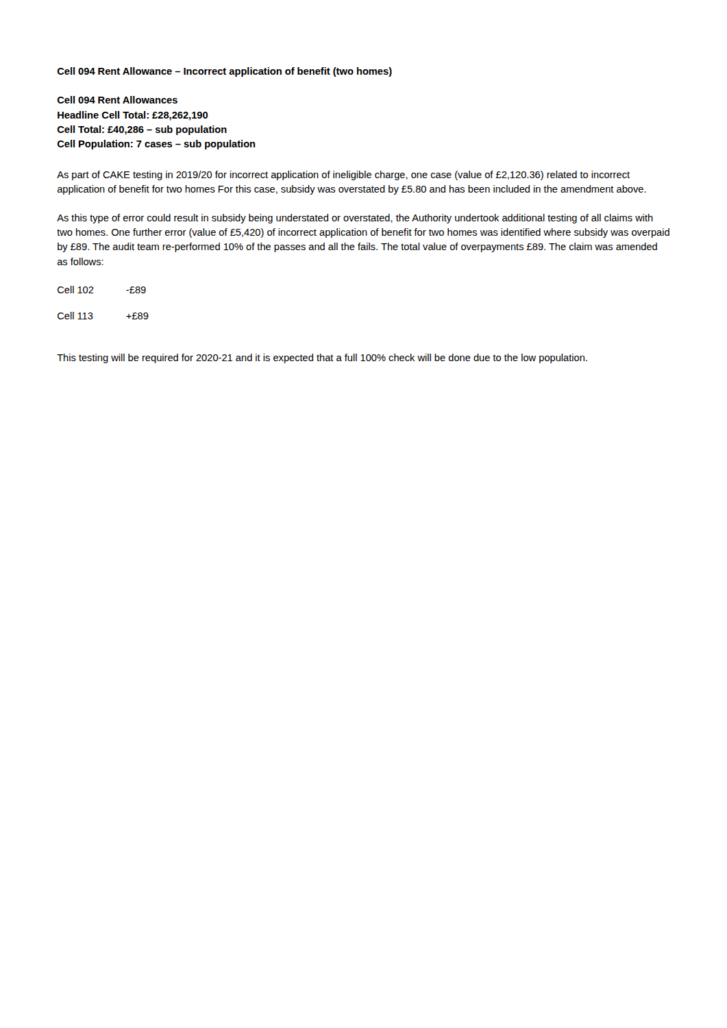Cell 094 Rent Allowance – Incorrect application of benefit (two homes)
Cell 094 Rent Allowances Headline Cell Total: £28,262,190 Cell Total: £40,286 – sub population Cell Population: 7 cases – sub population
As part of CAKE testing in 2019/20 for incorrect application of ineligible charge, one case (value of £2,120.36) related to incorrect application of benefit for two homes For this case, subsidy was overstated by £5.80 and has been included in the amendment above.
As this type of error could result in subsidy being understated or overstated, the Authority undertook additional testing of all claims with two homes. One further error (value of £5,420) of incorrect application of benefit for two homes was identified where subsidy was overpaid by £89. The audit team re-performed 10% of the passes and all the fails. The total value of overpayments £89. The claim was amended as follows:
| Cell 102 | -£89 |
| Cell 113 | +£89 |
This testing will be required for 2020-21 and it is expected that a full 100% check will be done due to the low population.